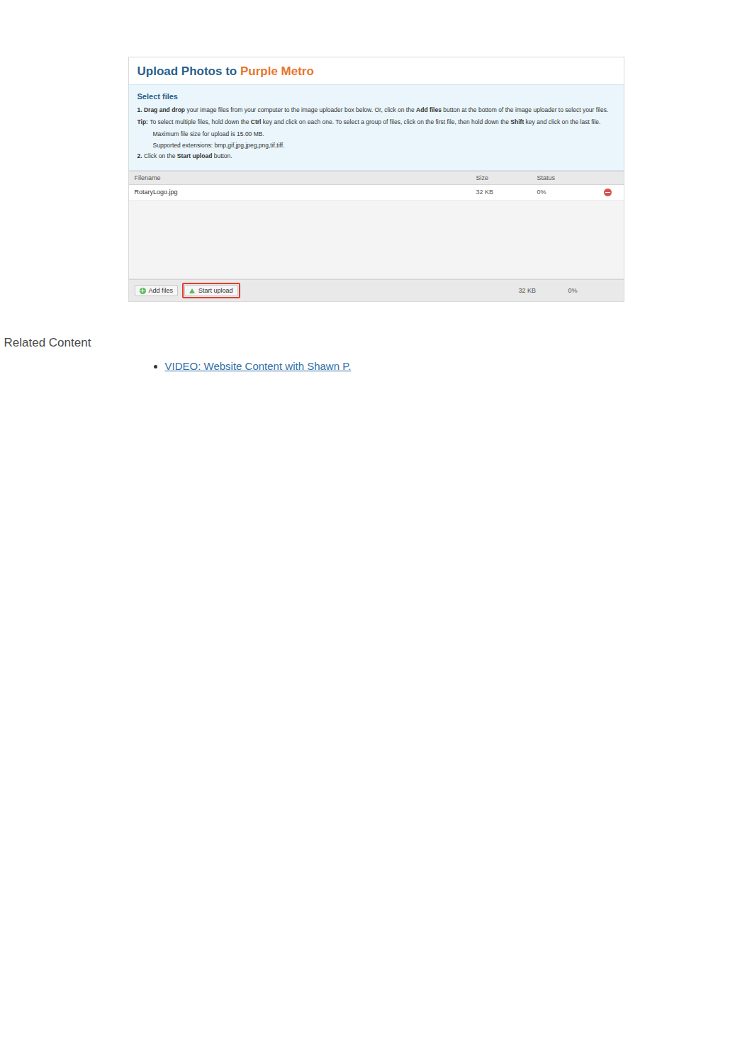Upload Photos to Purple Metro
Select files
1. Drag and drop your image files from your computer to the image uploader box below. Or, click on the Add files button at the bottom of the image uploader to select your files.
Tip: To select multiple files, hold down the Ctrl key and click on each one. To select a group of files, click on the first file, then hold down the Shift key and click on the last file.
Maximum file size for upload is 15.00 MB.
Supported extensions: bmp,gif,jpg,jpeg,png,tif,tiff.
2. Click on the Start upload button.
| Filename | Size | Status | |
| --- | --- | --- | --- |
| RotaryLogo.jpg | 32 KB | 0% | |
Add files Start upload 32 KB 0%
Related Content
VIDEO: Website Content with Shawn P.